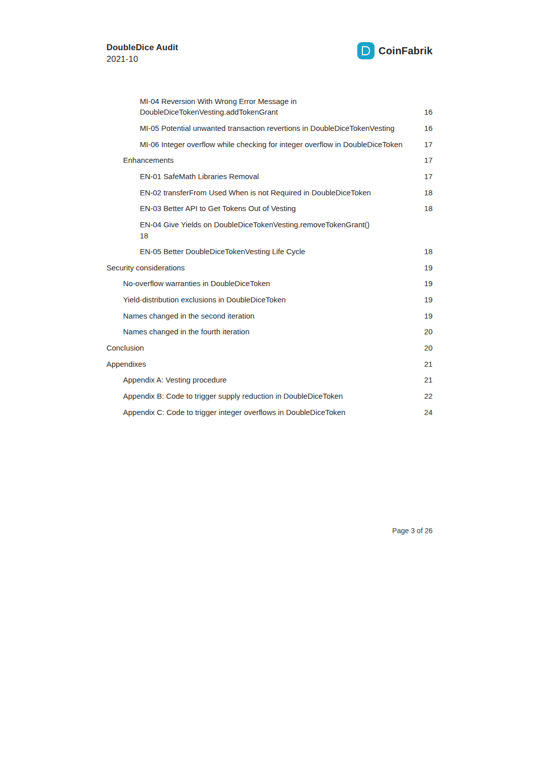DoubleDice Audit 2021-10
CoinFabrik
MI-04 Reversion With Wrong Error Message in DoubleDiceTokenVesting.addTokenGrant 16
MI-05 Potential unwanted transaction revertions in DoubleDiceTokenVesting 16
MI-06 Integer overflow while checking for integer overflow in DoubleDiceToken 17
Enhancements 17
EN-01 SafeMath Libraries Removal 17
EN-02 transferFrom Used When is not Required in DoubleDiceToken 18
EN-03 Better API to Get Tokens Out of Vesting 18
EN-04 Give Yields on DoubleDiceTokenVesting.removeTokenGrant() 18
EN-05 Better DoubleDiceTokenVesting Life Cycle 18
Security considerations 19
No-overflow warranties in DoubleDiceToken 19
Yield-distribution exclusions in DoubleDiceToken 19
Names changed in the second iteration 19
Names changed in the fourth iteration 20
Conclusion 20
Appendixes 21
Appendix A: Vesting procedure 21
Appendix B: Code to trigger supply reduction in DoubleDiceToken 22
Appendix C: Code to trigger integer overflows in DoubleDiceToken 24
Page 3 of 26